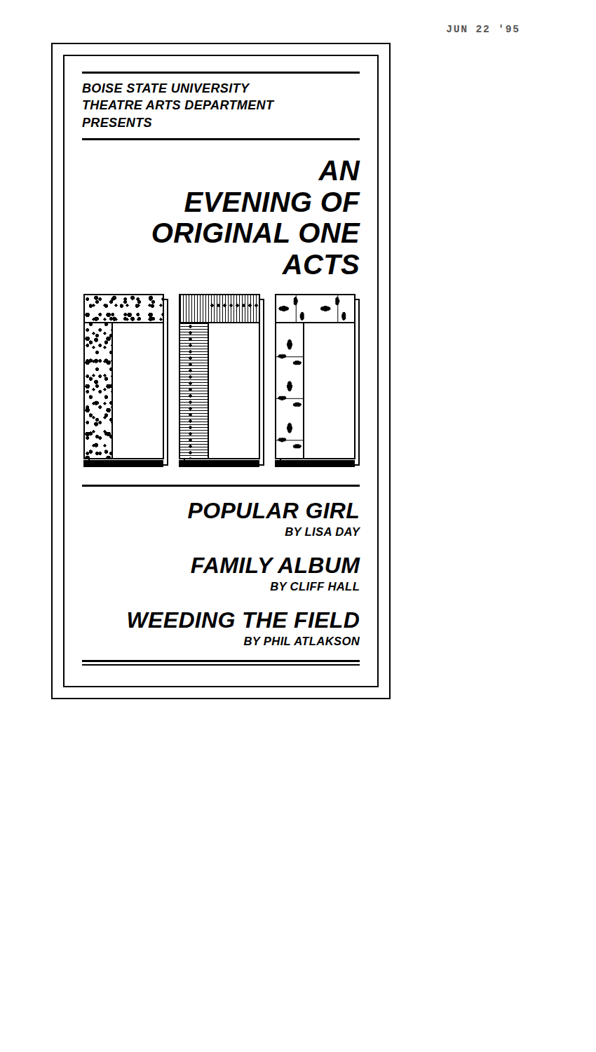JUN 22 '95
Boise State University
Theatre Arts Department
Presents
An Evening of Original One Acts
Popular Girl by Lisa Day
Family Album by Cliff Hall
Weeding the Field by Phil Atlakson